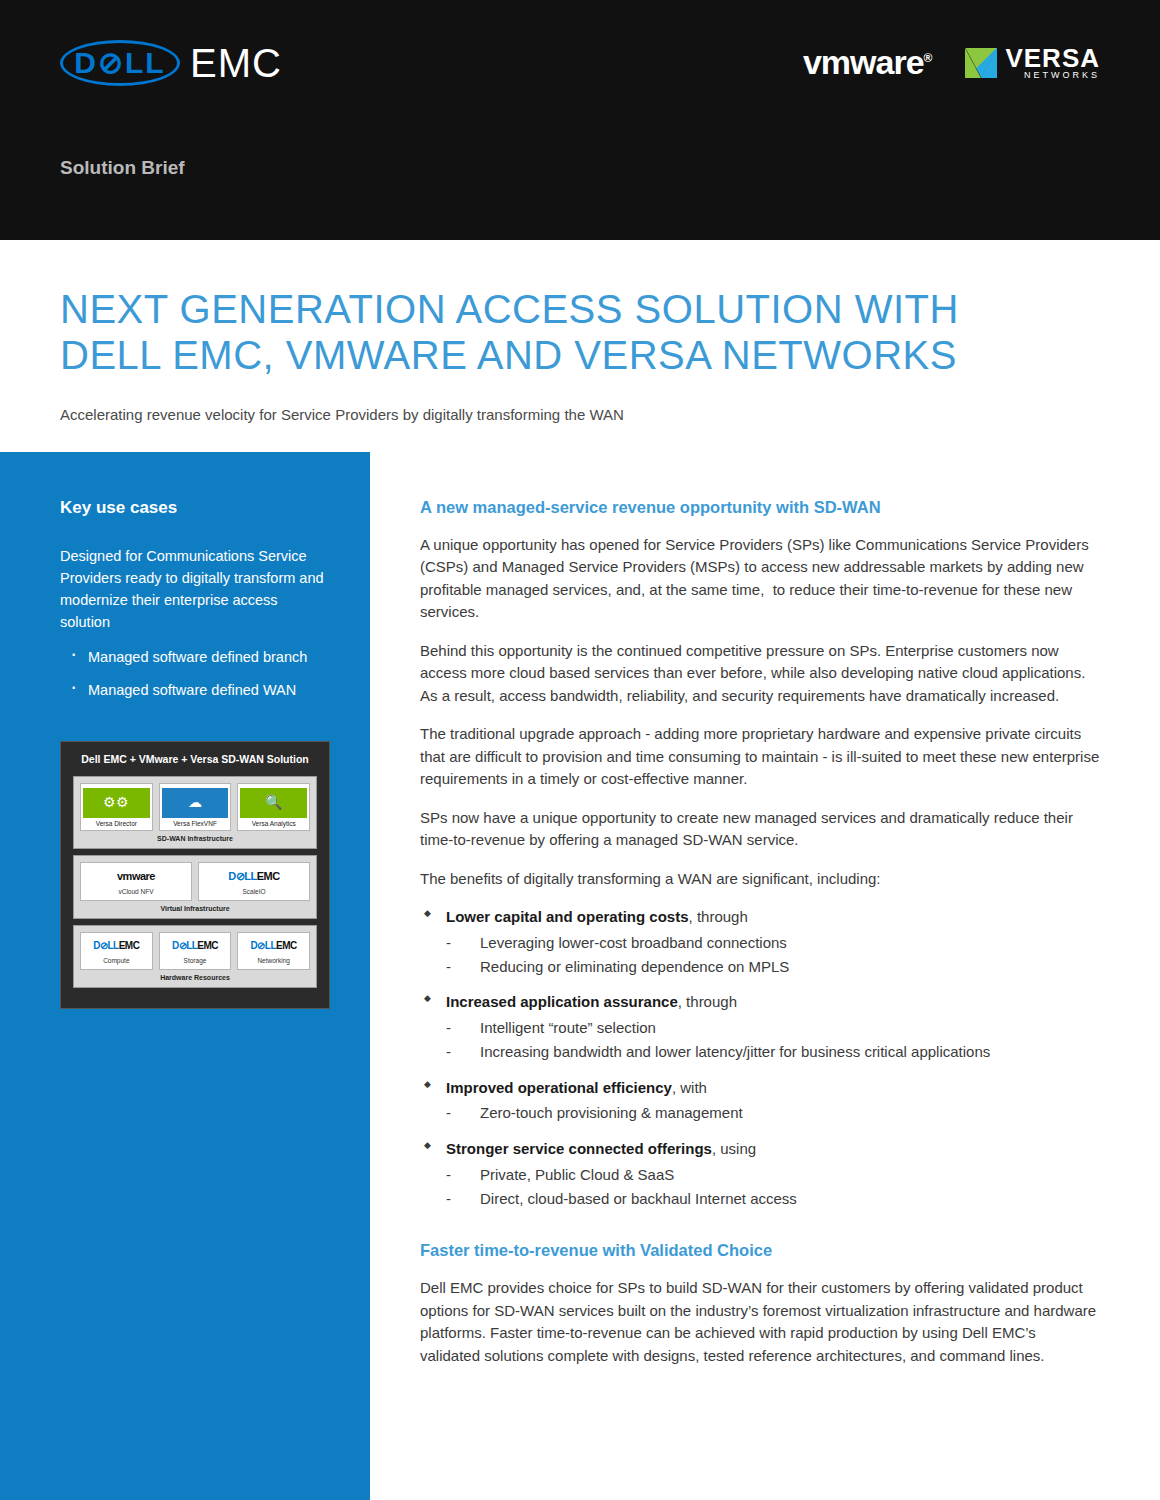D⊘LL
EMC
vmware®
VERSA NETWORKS
Solution Brief
NEXT GENERATION ACCESS SOLUTION WITH
DELL EMC, VMWARE AND VERSA NETWORKS
Accelerating revenue velocity for Service Providers by digitally transforming the WAN
Key use cases
Designed for Communications Service Providers ready to digitally transform and modernize their enterprise access solution
Managed software defined branch
Managed software defined WAN
Dell EMC + VMware + Versa SD-WAN Solution
⚙⚙
Versa Director
☁
Versa FlexVNF
🔍
Versa Analytics
SD-WAN Infrastructure
vmware
vCloud NFV
D⊘LLEMC
ScaleIO
Virtual Infrastructure
D⊘LLEMC
Compute
D⊘LLEMC
Storage
D⊘LLEMC
Networking
Hardware Resources
A new managed-service revenue opportunity with SD-WAN
A unique opportunity has opened for Service Providers (SPs) like Communications Service Providers (CSPs) and Managed Service Providers (MSPs) to access new addressable markets by adding new profitable managed services, and, at the same time, to reduce their time-to-revenue for these new services.
Behind this opportunity is the continued competitive pressure on SPs. Enterprise customers now access more cloud based services than ever before, while also developing native cloud applications. As a result, access bandwidth, reliability, and security requirements have dramatically increased.
The traditional upgrade approach - adding more proprietary hardware and expensive private circuits that are difficult to provision and time consuming to maintain - is ill-suited to meet these new enterprise requirements in a timely or cost-effective manner.
SPs now have a unique opportunity to create new managed services and dramatically reduce their time-to-revenue by offering a managed SD-WAN service.
The benefits of digitally transforming a WAN are significant, including:
Lower capital and operating costs, through
Leveraging lower-cost broadband connections
Reducing or eliminating dependence on MPLS
Increased application assurance, through
Intelligent “route” selection
Increasing bandwidth and lower latency/jitter for business critical applications
Improved operational efficiency, with
Zero-touch provisioning & management
Stronger service connected offerings, using
Private, Public Cloud & SaaS
Direct, cloud-based or backhaul Internet access
Faster time-to-revenue with Validated Choice
Dell EMC provides choice for SPs to build SD-WAN for their customers by offering validated product options for SD-WAN services built on the industry’s foremost virtualization infrastructure and hardware platforms. Faster time-to-revenue can be achieved with rapid production by using Dell EMC’s validated solutions complete with designs, tested reference architectures, and command lines.